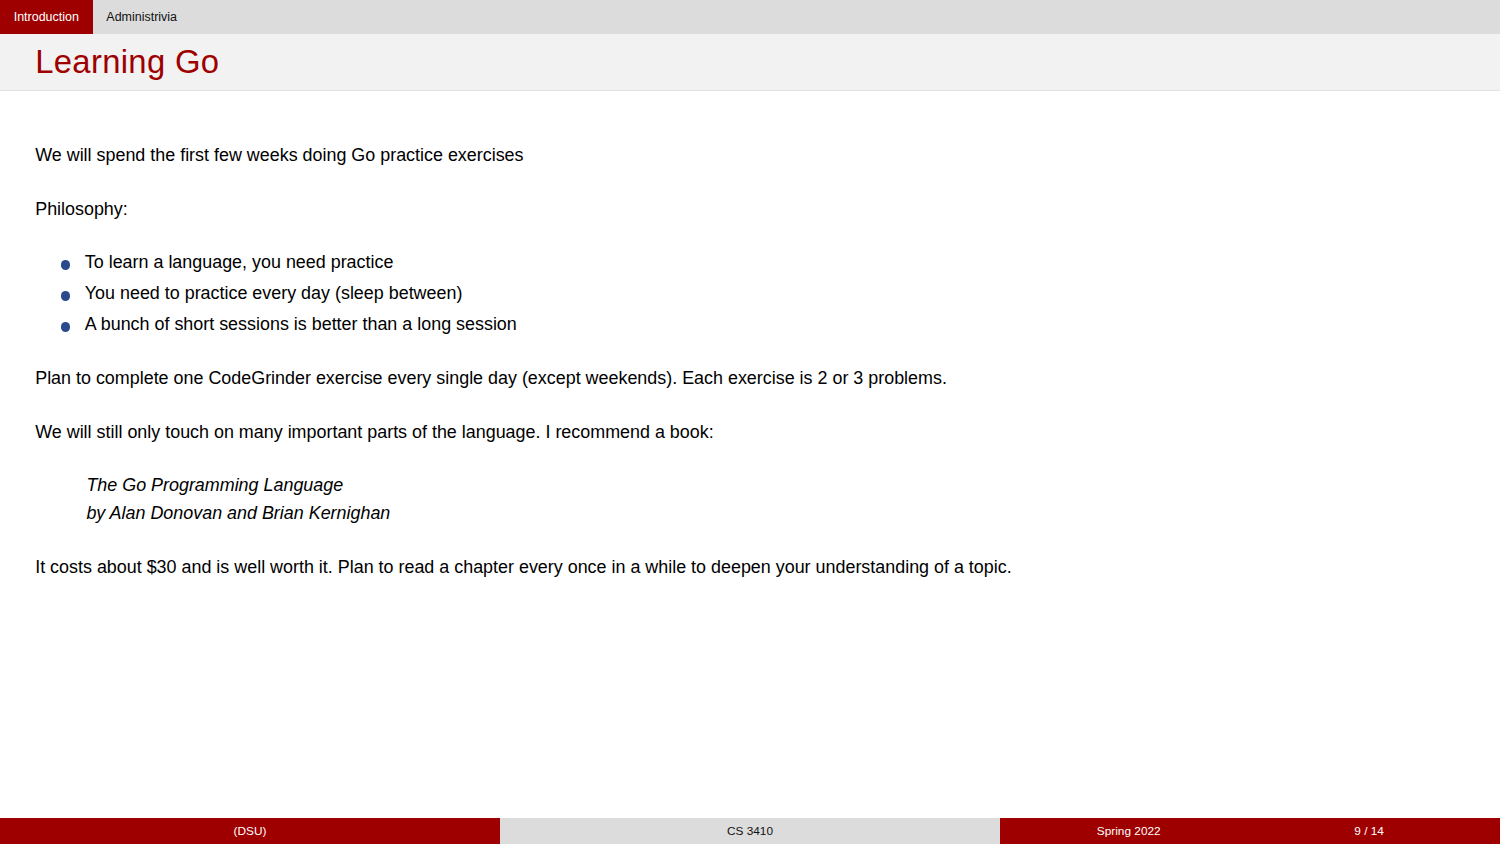Introduction
Administrivia
Learning Go
We will spend the first few weeks doing Go practice exercises
Philosophy:
To learn a language, you need practice
You need to practice every day (sleep between)
A bunch of short sessions is better than a long session
Plan to complete one CodeGrinder exercise every single day (except weekends). Each exercise is 2 or 3 problems.
We will still only touch on many important parts of the language. I recommend a book:
The Go Programming Language by Alan Donovan and Brian Kernighan
It costs about $30 and is well worth it. Plan to read a chapter every once in a while to deepen your understanding of a topic.
(DSU)
CS 3410
Spring 2022 9 / 14